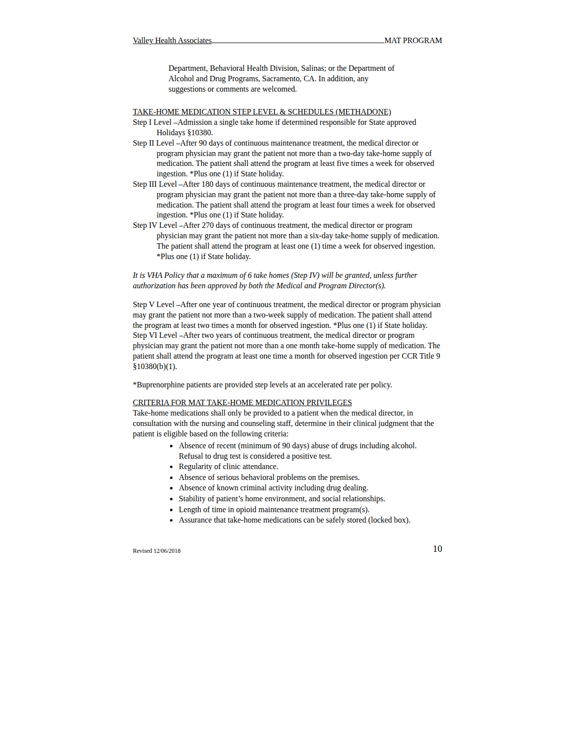Valley Health Associates MAT PROGRAM
Department, Behavioral Health Division, Salinas; or the Department of
Alcohol and Drug Programs, Sacramento, CA. In addition, any
suggestions or comments are welcomed.
TAKE-HOME MEDICATION STEP LEVEL & SCHEDULES (METHADONE)
Step I Level –Admission a single take home if determined responsible for State approved Holidays §10380.
Step II Level –After 90 days of continuous maintenance treatment, the medical director or program physician may grant the patient not more than a two-day take-home supply of medication. The patient shall attend the program at least five times a week for observed ingestion. *Plus one (1) if State holiday.
Step III Level –After 180 days of continuous maintenance treatment, the medical director or program physician may grant the patient not more than a three-day take-home supply of medication. The patient shall attend the program at least four times a week for observed ingestion. *Plus one (1) if State holiday.
Step IV Level –After 270 days of continuous treatment, the medical director or program physician may grant the patient not more than a six-day take-home supply of medication. The patient shall attend the program at least one (1) time a week for observed ingestion. *Plus one (1) if State holiday.
It is VHA Policy that a maximum of 6 take homes (Step IV) will be granted, unless further authorization has been approved by both the Medical and Program Director(s).
Step V Level –After one year of continuous treatment, the medical director or program physician may grant the patient not more than a two-week supply of medication. The patient shall attend the program at least two times a month for observed ingestion. *Plus one (1) if State holiday.
Step VI Level –After two years of continuous treatment, the medical director or program physician may grant the patient not more than a one month take-home supply of medication. The patient shall attend the program at least one time a month for observed ingestion per CCR Title 9 §10380(b)(1).
*Buprenorphine patients are provided step levels at an accelerated rate per policy.
CRITERIA FOR MAT TAKE-HOME MEDICATION PRIVILEGES
Take-home medications shall only be provided to a patient when the medical director, in consultation with the nursing and counseling staff, determine in their clinical judgment that the patient is eligible based on the following criteria:
Absence of recent (minimum of 90 days) abuse of drugs including alcohol. Refusal to drug test is considered a positive test.
Regularity of clinic attendance.
Absence of serious behavioral problems on the premises.
Absence of known criminal activity including drug dealing.
Stability of patient’s home environment, and social relationships.
Length of time in opioid maintenance treatment program(s).
Assurance that take-home medications can be safely stored (locked box).
Revised 12/06/2018 10